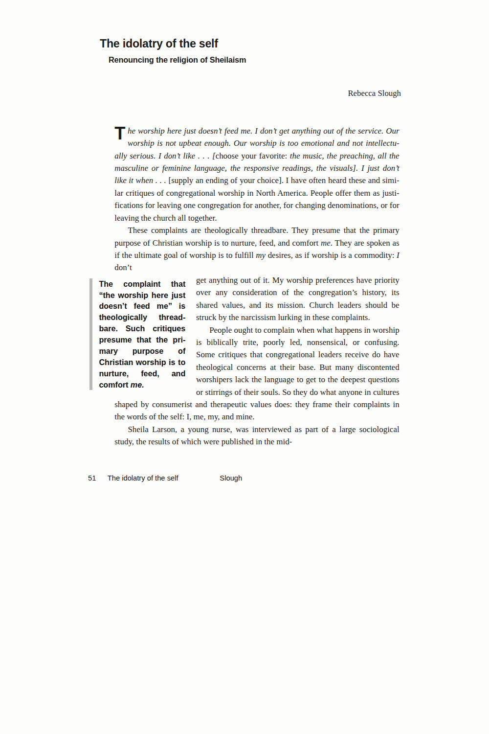The idolatry of the self
Renouncing the religion of Sheilaism
Rebecca Slough
The worship here just doesn’t feed me. I don’t get anything out of the service. Our worship is not upbeat enough. Our worship is too emotional and not intellectually serious. I don’t like . . . [choose your favorite: the music, the preaching, all the masculine or feminine language, the responsive readings, the visuals]. I just don’t like it when . . . [supply an ending of your choice]. I have often heard these and similar critiques of congregational worship in North America. People offer them as justifications for leaving one congregation for another, for changing denominations, or for leaving the church all together.
These complaints are theologically threadbare. They presume that the primary purpose of Christian worship is to nurture, feed, and comfort me. They are spoken as if the ultimate goal of worship is to fulfill my desires, as if worship is a commodity: I don’t
The complaint that “the worship here just doesn’t feed me” is theologically threadbare. Such critiques presume that the primary purpose of Christian worship is to nurture, feed, and comfort me.
get anything out of it. My worship preferences have priority over any consideration of the congregation’s history, its shared values, and its mission. Church leaders should be struck by the narcissism lurking in these complaints.
People ought to complain when what happens in worship is biblically trite, poorly led, nonsensical, or confusing. Some critiques that congregational leaders receive do have theological concerns at their base. But many discontented worshipers lack the language to get to the deepest questions or stirrings of their souls. So they do what anyone in cultures shaped by consumerist and therapeutic values does: they frame their complaints in the words of the self: I, me, my, and mine.
Sheila Larson, a young nurse, was interviewed as part of a large sociological study, the results of which were published in the mid-
51 The idolatry of the self Slough